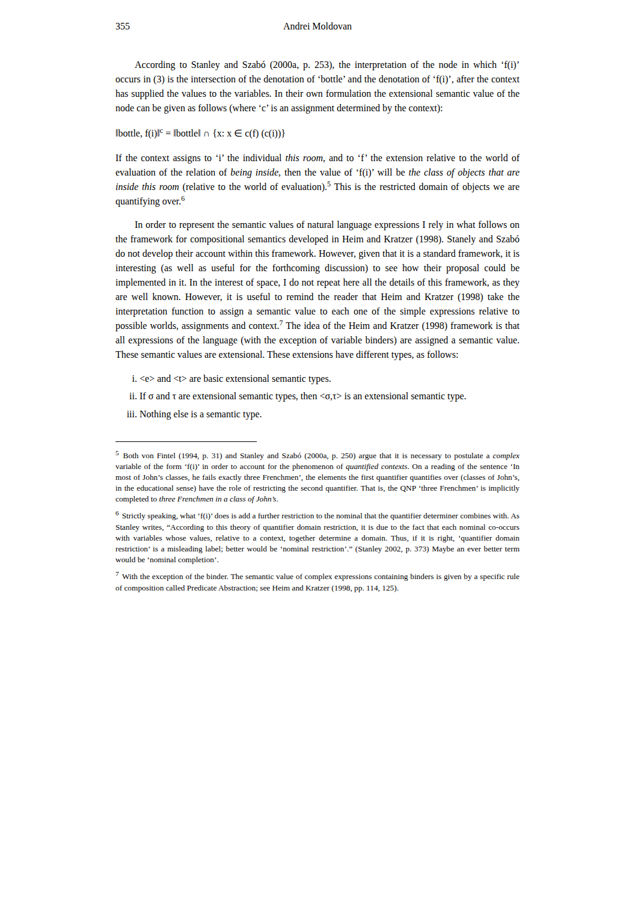355 Andrei Moldovan 355
According to Stanley and Szabó (2000a, p. 253), the interpretation of the node in which ‘f(i)’ occurs in (3) is the intersection of the denotation of ‘bottle’ and the denotation of ‘f(i)’, after the context has supplied the values to the variables. In their own formulation the extensional semantic value of the node can be given as follows (where ‘c’ is an assignment determined by the context):
‖bottle, f(i)‖c = ‖bottle‖ ∩ {x: x ∈ c(f) (c(i))}
If the context assigns to ‘i’ the individual this room, and to ‘f’ the extension relative to the world of evaluation of the relation of being inside, then the value of ‘f(i)’ will be the class of objects that are inside this room (relative to the world of evaluation).5 This is the restricted domain of objects we are quantifying over.6
In order to represent the semantic values of natural language expressions I rely in what follows on the framework for compositional semantics developed in Heim and Kratzer (1998). Stanely and Szabó do not develop their account within this framework. However, given that it is a standard framework, it is interesting (as well as useful for the forthcoming discussion) to see how their proposal could be implemented in it. In the interest of space, I do not repeat here all the details of this framework, as they are well known. However, it is useful to remind the reader that Heim and Kratzer (1998) take the interpretation function to assign a semantic value to each one of the simple expressions relative to possible worlds, assignments and context.7 The idea of the Heim and Kratzer (1998) framework is that all expressions of the language (with the exception of variable binders) are assigned a semantic value. These semantic values are extensional. These extensions have different types, as follows:
<e> and <t> are basic extensional semantic types.
If σ and τ are extensional semantic types, then <σ,τ> is an extensional semantic type.
Nothing else is a semantic type.
5 Both von Fintel (1994, p. 31) and Stanley and Szabó (2000a, p. 250) argue that it is necessary to postulate a complex variable of the form ‘f(i)’ in order to account for the phenomenon of quantified contexts. On a reading of the sentence ‘In most of John’s classes, he fails exactly three Frenchmen’, the elements the first quantifier quantifies over (classes of John’s, in the educational sense) have the role of restricting the second quantifier. That is, the QNP ‘three Frenchmen’ is implicitly completed to three Frenchmen in a class of John’s.
6 Strictly speaking, what ‘f(i)’ does is add a further restriction to the nominal that the quantifier determiner combines with. As Stanley writes, “According to this theory of quantifier domain restriction, it is due to the fact that each nominal co-occurs with variables whose values, relative to a context, together determine a domain. Thus, if it is right, ‘quantifier domain restriction’ is a misleading label; better would be ‘nominal restriction’.” (Stanley 2002, p. 373) Maybe an ever better term would be ‘nominal completion’.
7 With the exception of the binder. The semantic value of complex expressions containing binders is given by a specific rule of composition called Predicate Abstraction; see Heim and Kratzer (1998, pp. 114, 125).